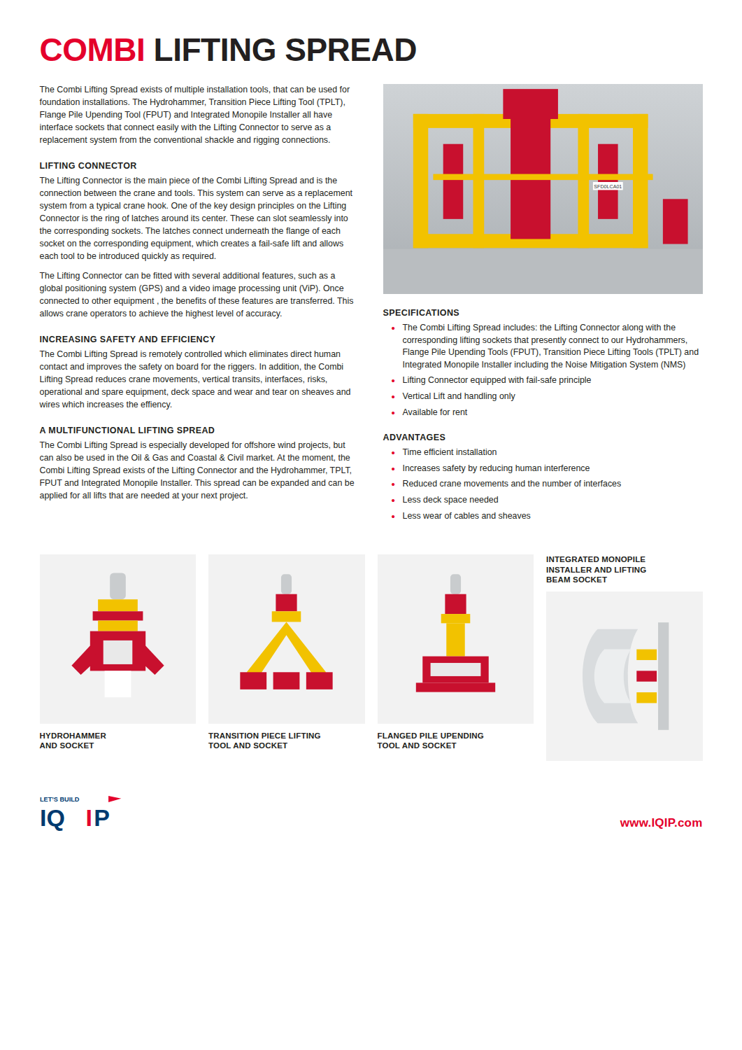COMBI LIFTING SPREAD
The Combi Lifting Spread exists of multiple installation tools, that can be used for foundation installations. The Hydrohammer, Transition Piece Lifting Tool (TPLT), Flange Pile Upending Tool (FPUT) and Integrated Monopile Installer all have interface sockets that connect easily with the Lifting Connector to serve as a replacement system from the conventional shackle and rigging connections.
Lifting Connector
The Lifting Connector is the main piece of the Combi Lifting Spread and is the connection between the crane and tools. This system can serve as a replacement system from a typical crane hook. One of the key design principles on the Lifting Connector is the ring of latches around its center. These can slot seamlessly into the corresponding sockets. The latches connect underneath the flange of each socket on the corresponding equipment, which creates a fail-safe lift and allows each tool to be introduced quickly as required.
The Lifting Connector can be fitted with several additional features, such as a global positioning system (GPS) and a video image processing unit (ViP). Once connected to other equipment , the benefits of these features are transferred. This allows crane operators to achieve the highest level of accuracy.
Increasing safety and efficiency
The Combi Lifting Spread is remotely controlled which eliminates direct human contact and improves the safety on board for the riggers. In addition, the Combi Lifting Spread reduces crane movements, vertical transits, interfaces, risks, operational and spare equipment, deck space and wear and tear on sheaves and wires which increases the effiency.
A multifunctional lifting spread
The Combi Lifting Spread is especially developed for offshore wind projects, but can also be used in the Oil & Gas and Coastal & Civil market. At the moment, the Combi Lifting Spread exists of the Lifting Connector and the Hydrohammer, TPLT, FPUT and Integrated Monopile Installer. This spread can be expanded and can be applied for all lifts that are needed at your next project.
Specifications
The Combi Lifting Spread includes: the Lifting Connector along with the corresponding lifting sockets that presently connect to our Hydrohammers, Flange Pile Upending Tools (FPUT), Transition Piece Lifting Tools (TPLT) and Integrated Monopile Installer including the Noise Mitigation System (NMS)
Lifting Connector equipped with fail-safe principle
Vertical Lift and handling only
Available for rent
Advantages
Time efficient installation
Increases safety by reducing human interference
Reduced crane movements and the number of interfaces
Less deck space needed
Less wear of cables and sheaves
Hydrohammer
and socket
Transition piece lifting
tool and socket
Flanged pile upending
tool and socket
Integrated monopile
installer and lifting
beam socket
www.IQIP.com